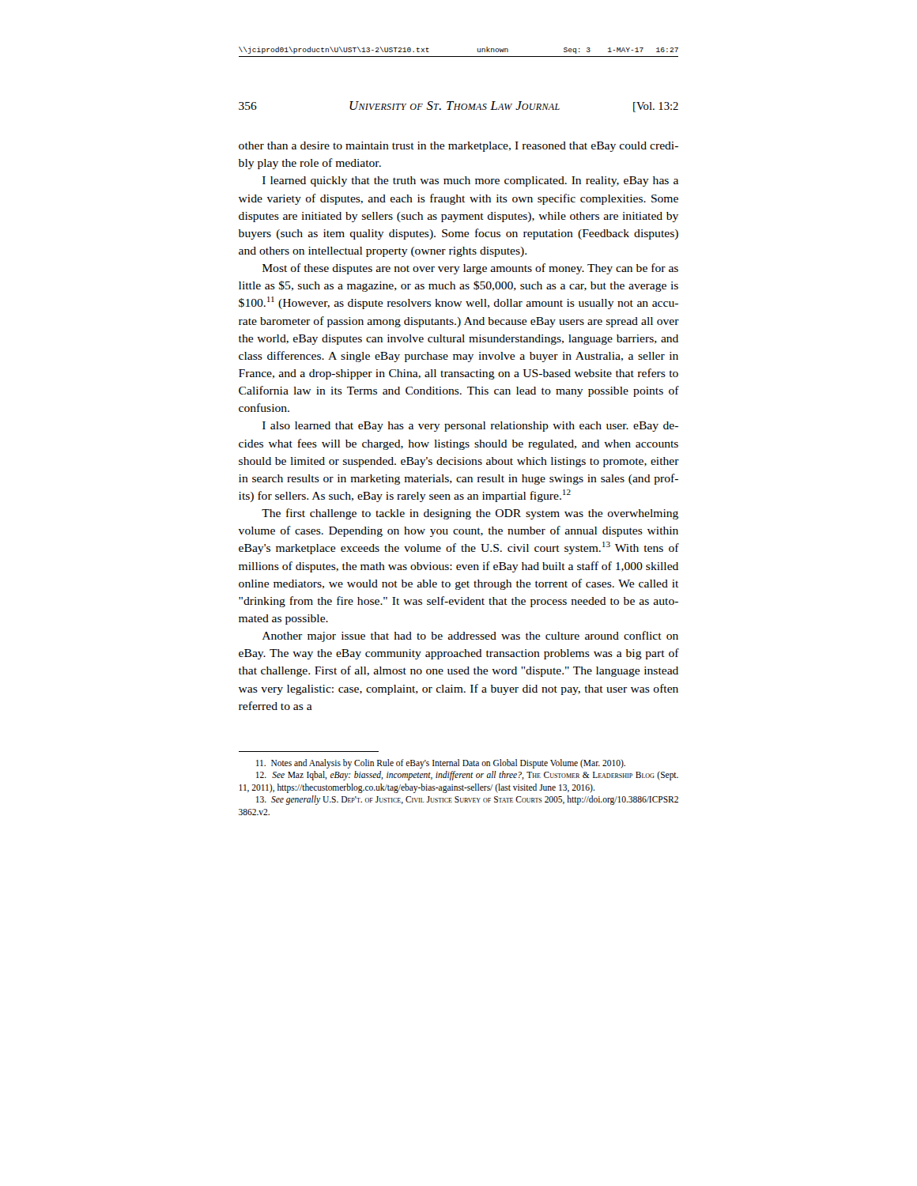\\jciprod01\productn\U\UST\13-2\UST210.txt unknown Seq: 3 1-MAY-17 16:27
356 University of St. Thomas Law Journal [Vol. 13:2
other than a desire to maintain trust in the marketplace, I reasoned that eBay could credibly play the role of mediator.
I learned quickly that the truth was much more complicated. In reality, eBay has a wide variety of disputes, and each is fraught with its own specific complexities. Some disputes are initiated by sellers (such as payment disputes), while others are initiated by buyers (such as item quality disputes). Some focus on reputation (Feedback disputes) and others on intellectual property (owner rights disputes).
Most of these disputes are not over very large amounts of money. They can be for as little as $5, such as a magazine, or as much as $50,000, such as a car, but the average is $100.11 (However, as dispute resolvers know well, dollar amount is usually not an accurate barometer of passion among disputants.) And because eBay users are spread all over the world, eBay disputes can involve cultural misunderstandings, language barriers, and class differences. A single eBay purchase may involve a buyer in Australia, a seller in France, and a drop-shipper in China, all transacting on a US-based website that refers to California law in its Terms and Conditions. This can lead to many possible points of confusion.
I also learned that eBay has a very personal relationship with each user. eBay decides what fees will be charged, how listings should be regulated, and when accounts should be limited or suspended. eBay's decisions about which listings to promote, either in search results or in marketing materials, can result in huge swings in sales (and profits) for sellers. As such, eBay is rarely seen as an impartial figure.12
The first challenge to tackle in designing the ODR system was the overwhelming volume of cases. Depending on how you count, the number of annual disputes within eBay's marketplace exceeds the volume of the U.S. civil court system.13 With tens of millions of disputes, the math was obvious: even if eBay had built a staff of 1,000 skilled online mediators, we would not be able to get through the torrent of cases. We called it "drinking from the fire hose." It was self-evident that the process needed to be as automated as possible.
Another major issue that had to be addressed was the culture around conflict on eBay. The way the eBay community approached transaction problems was a big part of that challenge. First of all, almost no one used the word "dispute." The language instead was very legalistic: case, complaint, or claim. If a buyer did not pay, that user was often referred to as a
11. Notes and Analysis by Colin Rule of eBay's Internal Data on Global Dispute Volume (Mar. 2010).
12. See Maz Iqbal, eBay: biassed, incompetent, indifferent or all three?, The Customer & Leadership Blog (Sept. 11, 2011), https://thecustomerblog.co.uk/tag/ebay-bias-against-sellers/ (last visited June 13, 2016).
13. See generally U.S. Dep't. of Justice, Civil Justice Survey of State Courts 2005, http://doi.org/10.3886/ICPSR23862.v2.